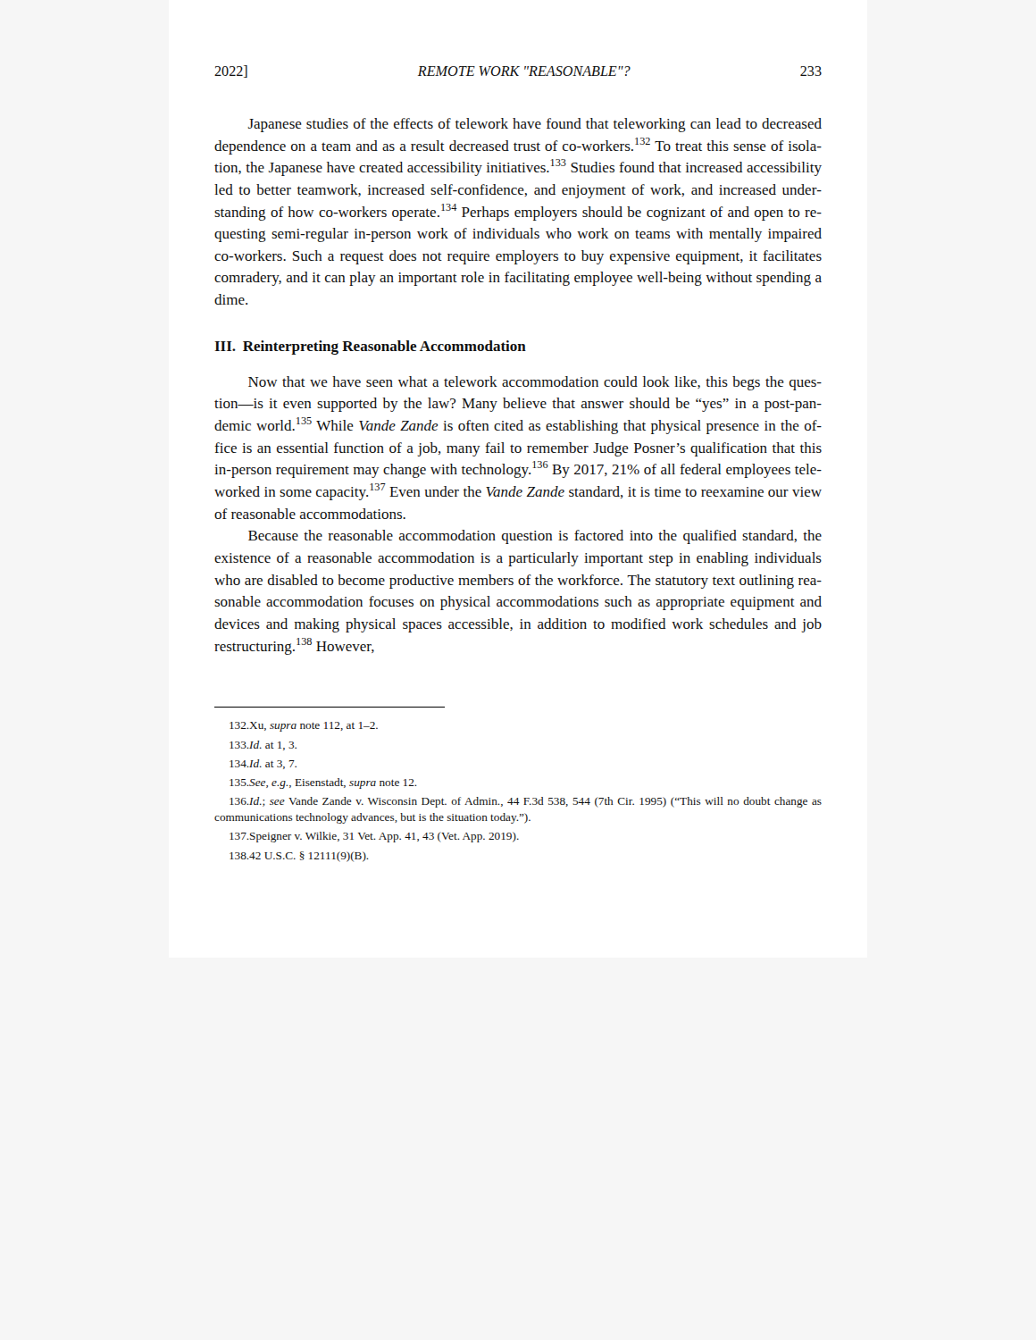2022] REMOTE WORK "REASONABLE"? 233
Japanese studies of the effects of telework have found that teleworking can lead to decreased dependence on a team and as a result decreased trust of co-workers.132 To treat this sense of isolation, the Japanese have created accessibility initiatives.133 Studies found that increased accessibility led to better teamwork, increased self-confidence, and enjoyment of work, and increased understanding of how co-workers operate.134 Perhaps employers should be cognizant of and open to requesting semi-regular in-person work of individuals who work on teams with mentally impaired co-workers. Such a request does not require employers to buy expensive equipment, it facilitates comradery, and it can play an important role in facilitating employee well-being without spending a dime.
III. Reinterpreting Reasonable Accommodation
Now that we have seen what a telework accommodation could look like, this begs the question—is it even supported by the law? Many believe that answer should be “yes” in a post-pandemic world.135 While Vande Zande is often cited as establishing that physical presence in the office is an essential function of a job, many fail to remember Judge Posner’s qualification that this in-person requirement may change with technology.136 By 2017, 21% of all federal employees teleworked in some capacity.137 Even under the Vande Zande standard, it is time to reexamine our view of reasonable accommodations.
Because the reasonable accommodation question is factored into the qualified standard, the existence of a reasonable accommodation is a particularly important step in enabling individuals who are disabled to become productive members of the workforce. The statutory text outlining reasonable accommodation focuses on physical accommodations such as appropriate equipment and devices and making physical spaces accessible, in addition to modified work schedules and job restructuring.138 However,
132. Xu, supra note 112, at 1–2.
133. Id. at 1, 3.
134. Id. at 3, 7.
135. See, e.g., Eisenstadt, supra note 12.
136. Id.; see Vande Zande v. Wisconsin Dept. of Admin., 44 F.3d 538, 544 (7th Cir. 1995) (“This will no doubt change as communications technology advances, but is the situation today.”).
137. Speigner v. Wilkie, 31 Vet. App. 41, 43 (Vet. App. 2019).
138. 42 U.S.C. § 12111(9)(B).